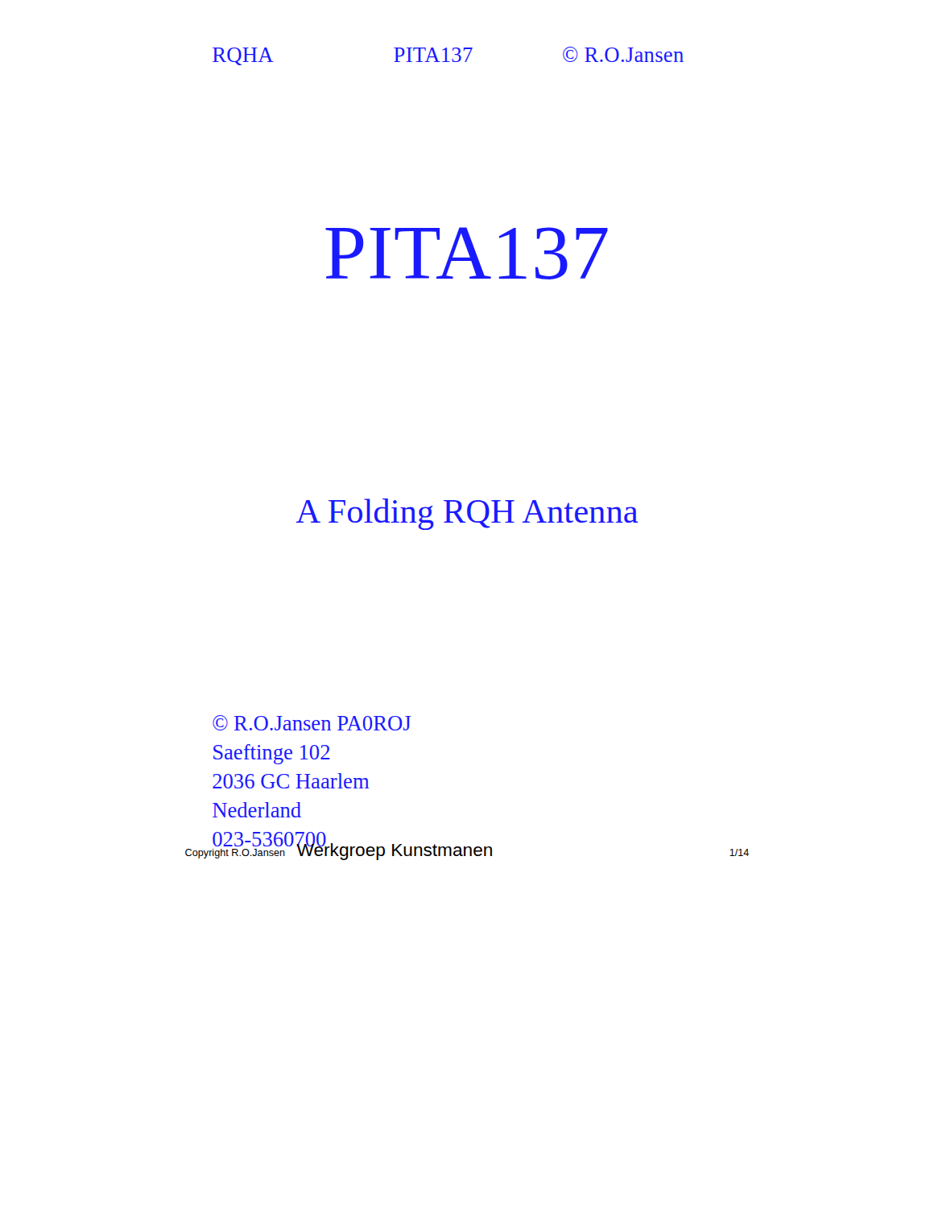RQHA PITA137 © R.O.Jansen
PITA137
A Folding RQH Antenna
© R.O.Jansen PA0ROJ
Saeftinge 102
2036 GC Haarlem
Nederland
023-5360700
Copyright R.O.Jansen Werkgroep Kunstmanen 1/14